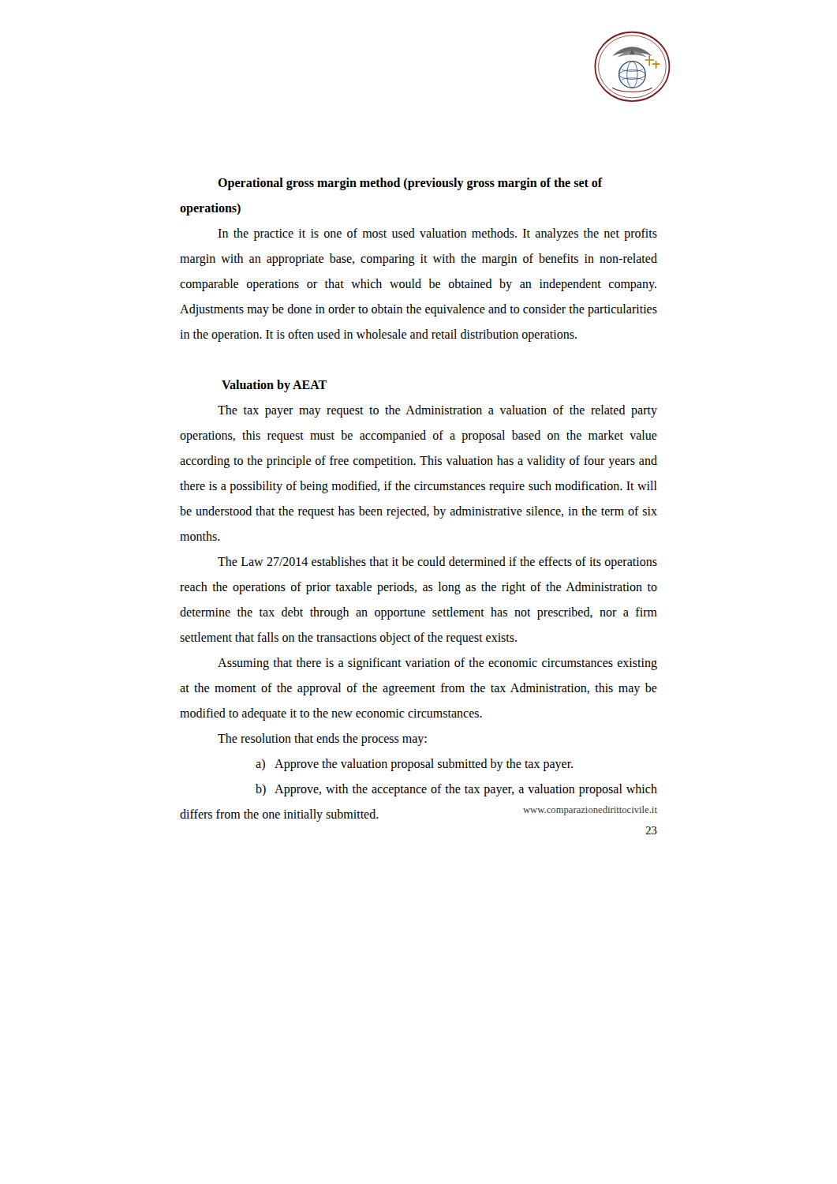Operational gross margin method (previously gross margin of the set ofoperations)
In the practice it is one of most used valuation methods. It analyzes the net profits margin with an appropriate base, comparing it with the margin of benefits in non-related comparable operations or that which would be obtained by an independent company. Adjustments may be done in order to obtain the equivalence and to consider the particularities in the operation. It is often used in wholesale and retail distribution operations.
Valuation by AEAT
The tax payer may request to the Administration a valuation of the related party operations, this request must be accompanied of a proposal based on the market value according to the principle of free competition. This valuation has a validity of four years and there is a possibility of being modified, if the circumstances require such modification. It will be understood that the request has been rejected, by administrative silence, in the term of six months.
The Law 27/2014 establishes that it be could determined if the effects of its operations reach the operations of prior taxable periods, as long as the right of the Administration to determine the tax debt through an opportune settlement has not prescribed, nor a firm settlement that falls on the transactions object of the request exists.
Assuming that there is a significant variation of the economic circumstances existing at the moment of the approval of the agreement from the tax Administration, this may be modified to adequate it to the new economic circumstances.
The resolution that ends the process may:
a) Approve the valuation proposal submitted by the tax payer.
b) Approve, with the acceptance of the tax payer, a valuation proposal which differs from the one initially submitted.
www.comparazionedirittocivile.it
23